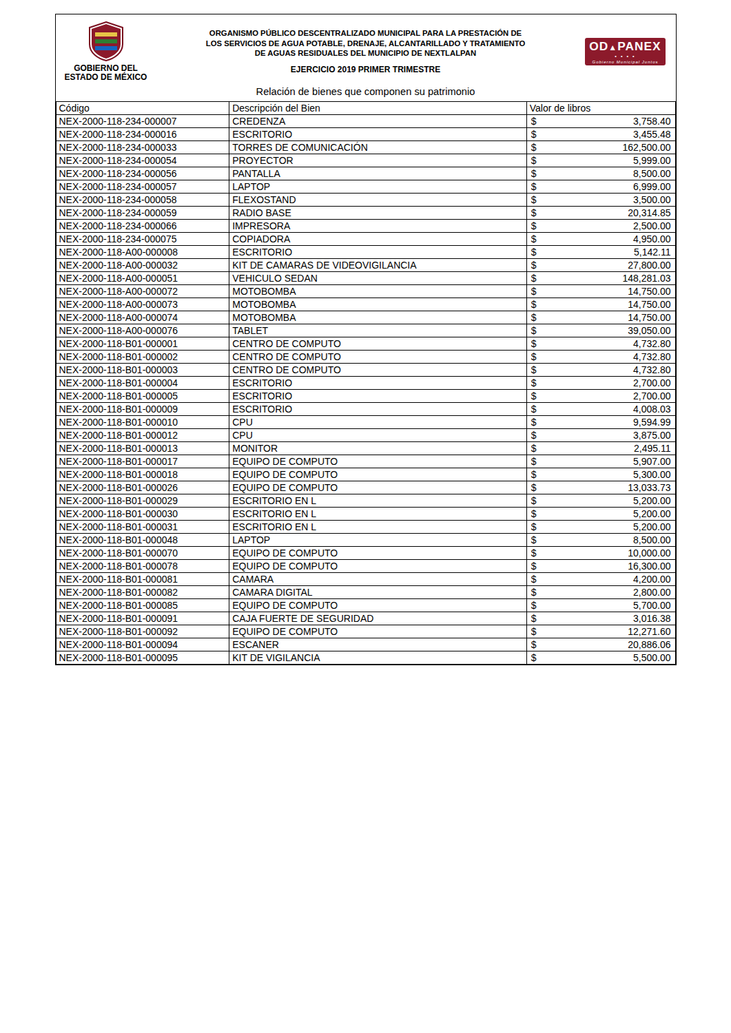GOBIERNO DEL
ESTADO DE MÉXICO
ORGANISMO PÚBLICO DESCENTRALIZADO MUNICIPAL PARA LA PRESTACIÓN DE
LOS SERVICIOS DE AGUA POTABLE, DRENAJE, ALCANTARILLADO Y TRATAMIENTO
DE AGUAS RESIDUALES DEL MUNICIPIO DE NEXTLALPAN
EJERCICIO 2019 PRIMER TRIMESTRE
OD▲PANEX • • • • Gobierno Municipal Juntos
Relación de bienes que componen su patrimonio
| Código | Descripción del Bien | Valor de libros |
| --- | --- | --- |
| NEX-2000-118-234-000007 | CREDENZA | $ 3,758.40 |
| NEX-2000-118-234-000016 | ESCRITORIO | $ 3,455.48 |
| NEX-2000-118-234-000033 | TORRES DE COMUNICACIÓN | $ 162,500.00 |
| NEX-2000-118-234-000054 | PROYECTOR | $ 5,999.00 |
| NEX-2000-118-234-000056 | PANTALLA | $ 8,500.00 |
| NEX-2000-118-234-000057 | LAPTOP | $ 6,999.00 |
| NEX-2000-118-234-000058 | FLEXOSTAND | $ 3,500.00 |
| NEX-2000-118-234-000059 | RADIO BASE | $ 20,314.85 |
| NEX-2000-118-234-000066 | IMPRESORA | $ 2,500.00 |
| NEX-2000-118-234-000075 | COPIADORA | $ 4,950.00 |
| NEX-2000-118-A00-000008 | ESCRITORIO | $ 5,142.11 |
| NEX-2000-118-A00-000032 | KIT DE CAMARAS DE VIDEOVIGILANCIA | $ 27,800.00 |
| NEX-2000-118-A00-000051 | VEHICULO SEDAN | $ 148,281.03 |
| NEX-2000-118-A00-000072 | MOTOBOMBA | $ 14,750.00 |
| NEX-2000-118-A00-000073 | MOTOBOMBA | $ 14,750.00 |
| NEX-2000-118-A00-000074 | MOTOBOMBA | $ 14,750.00 |
| NEX-2000-118-A00-000076 | TABLET | $ 39,050.00 |
| NEX-2000-118-B01-000001 | CENTRO DE COMPUTO | $ 4,732.80 |
| NEX-2000-118-B01-000002 | CENTRO DE COMPUTO | $ 4,732.80 |
| NEX-2000-118-B01-000003 | CENTRO DE COMPUTO | $ 4,732.80 |
| NEX-2000-118-B01-000004 | ESCRITORIO | $ 2,700.00 |
| NEX-2000-118-B01-000005 | ESCRITORIO | $ 2,700.00 |
| NEX-2000-118-B01-000009 | ESCRITORIO | $ 4,008.03 |
| NEX-2000-118-B01-000010 | CPU | $ 9,594.99 |
| NEX-2000-118-B01-000012 | CPU | $ 3,875.00 |
| NEX-2000-118-B01-000013 | MONITOR | $ 2,495.11 |
| NEX-2000-118-B01-000017 | EQUIPO DE COMPUTO | $ 5,907.00 |
| NEX-2000-118-B01-000018 | EQUIPO DE COMPUTO | $ 5,300.00 |
| NEX-2000-118-B01-000026 | EQUIPO DE COMPUTO | $ 13,033.73 |
| NEX-2000-118-B01-000029 | ESCRITORIO EN L | $ 5,200.00 |
| NEX-2000-118-B01-000030 | ESCRITORIO EN L | $ 5,200.00 |
| NEX-2000-118-B01-000031 | ESCRITORIO EN L | $ 5,200.00 |
| NEX-2000-118-B01-000048 | LAPTOP | $ 8,500.00 |
| NEX-2000-118-B01-000070 | EQUIPO DE COMPUTO | $ 10,000.00 |
| NEX-2000-118-B01-000078 | EQUIPO DE COMPUTO | $ 16,300.00 |
| NEX-2000-118-B01-000081 | CAMARA | $ 4,200.00 |
| NEX-2000-118-B01-000082 | CAMARA DIGITAL | $ 2,800.00 |
| NEX-2000-118-B01-000085 | EQUIPO DE COMPUTO | $ 5,700.00 |
| NEX-2000-118-B01-000091 | CAJA FUERTE DE SEGURIDAD | $ 3,016.38 |
| NEX-2000-118-B01-000092 | EQUIPO DE COMPUTO | $ 12,271.60 |
| NEX-2000-118-B01-000094 | ESCANER | $ 20,886.06 |
| NEX-2000-118-B01-000095 | KIT DE VIGILANCIA | $ 5,500.00 |